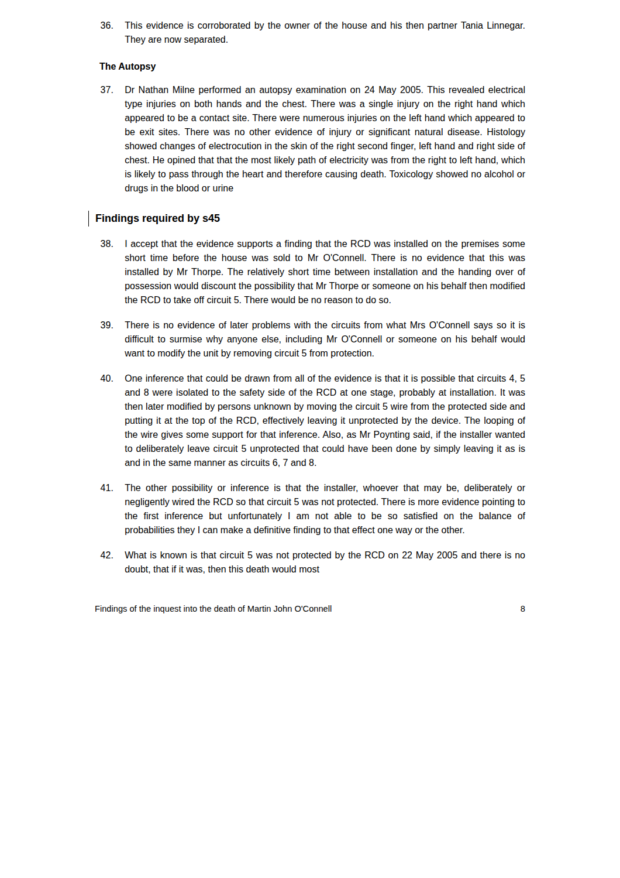This evidence is corroborated by the owner of the house and his then partner Tania Linnegar. They are now separated.
The Autopsy
Dr Nathan Milne performed an autopsy examination on 24 May 2005. This revealed electrical type injuries on both hands and the chest. There was a single injury on the right hand which appeared to be a contact site. There were numerous injuries on the left hand which appeared to be exit sites. There was no other evidence of injury or significant natural disease. Histology showed changes of electrocution in the skin of the right second finger, left hand and right side of chest. He opined that that the most likely path of electricity was from the right to left hand, which is likely to pass through the heart and therefore causing death. Toxicology showed no alcohol or drugs in the blood or urine
Findings required by s45
I accept that the evidence supports a finding that the RCD was installed on the premises some short time before the house was sold to Mr O'Connell. There is no evidence that this was installed by Mr Thorpe. The relatively short time between installation and the handing over of possession would discount the possibility that Mr Thorpe or someone on his behalf then modified the RCD to take off circuit 5. There would be no reason to do so.
There is no evidence of later problems with the circuits from what Mrs O'Connell says so it is difficult to surmise why anyone else, including Mr O'Connell or someone on his behalf would want to modify the unit by removing circuit 5 from protection.
One inference that could be drawn from all of the evidence is that it is possible that circuits 4, 5 and 8 were isolated to the safety side of the RCD at one stage, probably at installation. It was then later modified by persons unknown by moving the circuit 5 wire from the protected side and putting it at the top of the RCD, effectively leaving it unprotected by the device. The looping of the wire gives some support for that inference. Also, as Mr Poynting said, if the installer wanted to deliberately leave circuit 5 unprotected that could have been done by simply leaving it as is and in the same manner as circuits 6, 7 and 8.
The other possibility or inference is that the installer, whoever that may be, deliberately or negligently wired the RCD so that circuit 5 was not protected. There is more evidence pointing to the first inference but unfortunately I am not able to be so satisfied on the balance of probabilities they I can make a definitive finding to that effect one way or the other.
What is known is that circuit 5 was not protected by the RCD on 22 May 2005 and there is no doubt, that if it was, then this death would most
Findings of the inquest into the death of Martin John O'Connell 8